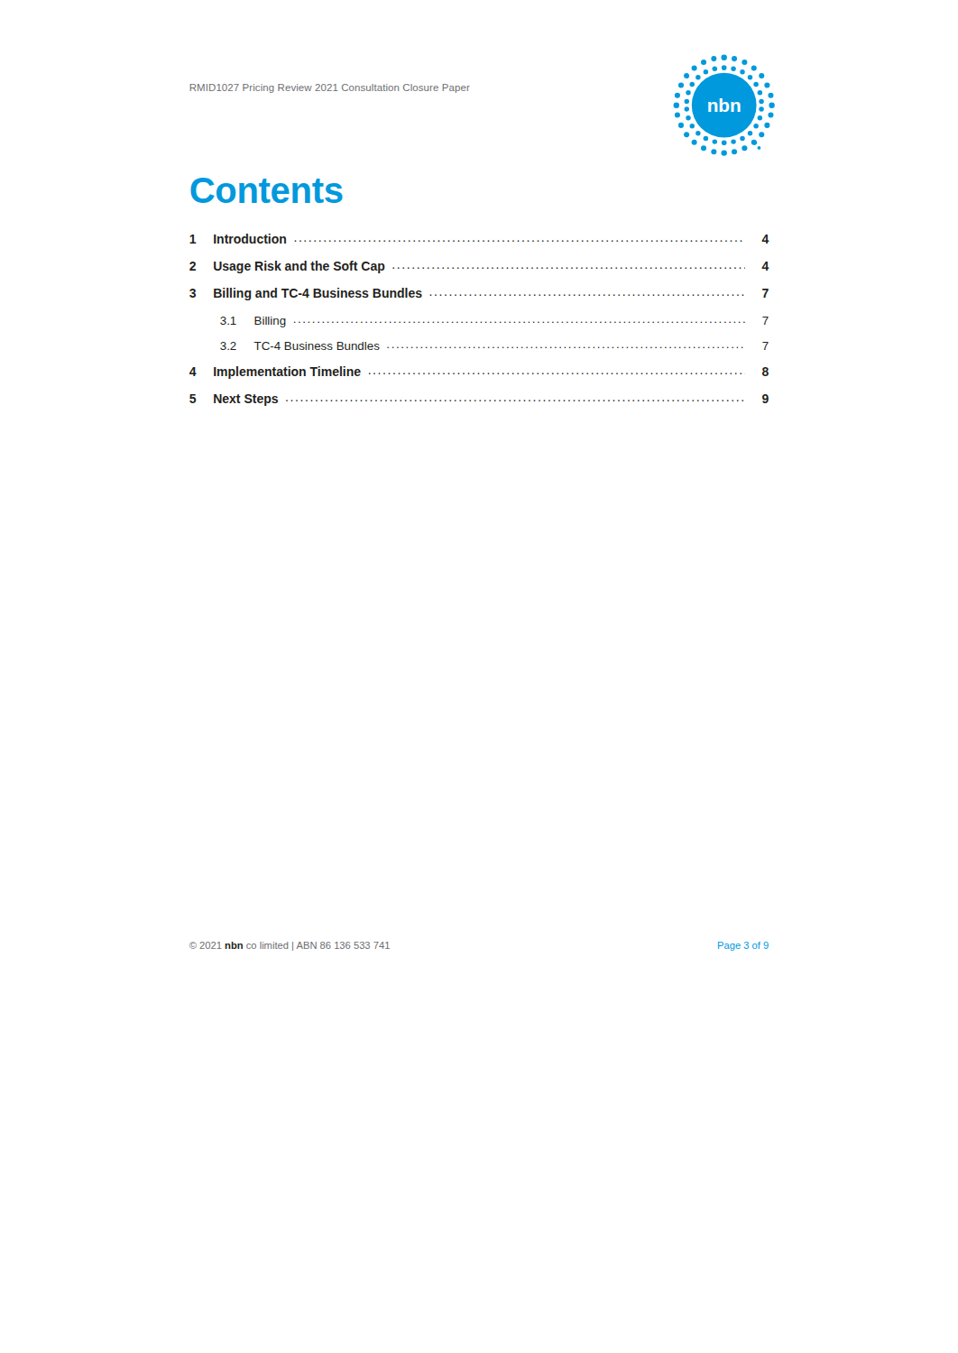RMID1027 Pricing Review 2021 Consultation Closure Paper
nbn
Contents
1 Introduction .................................................................................................................................. 4
2 Usage Risk and the Soft Cap .............................................................................................................. 4
3 Billing and TC-4 Business Bundles ....................................................................................................... 7
3.1 Billing ......................................................................................................................................... 7
3.2 TC-4 Business Bundles ................................................................................................................. 7
4 Implementation Timeline ................................................................................................................. 8
5 Next Steps .................................................................................................................................... 9
© 2021 nbn co limited | ABN 86 136 533 741
Page 3 of 9